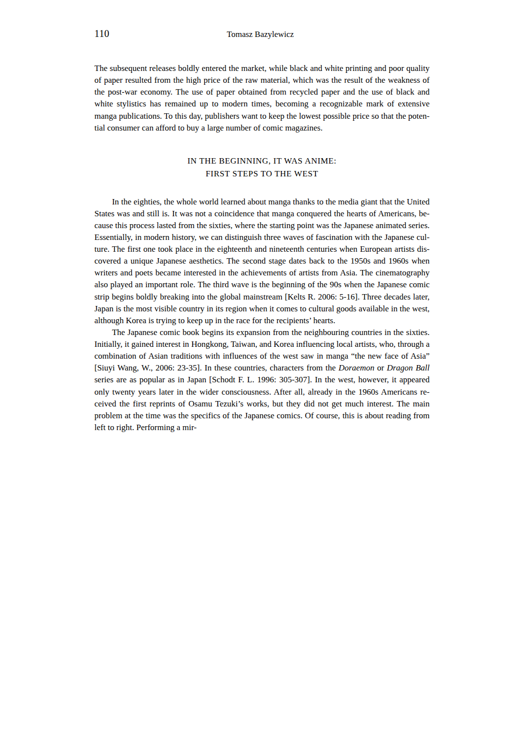110
Tomasz Bazylewicz
The subsequent releases boldly entered the market, while black and white printing and poor quality of paper resulted from the high price of the raw material, which was the result of the weakness of the post-war economy. The use of paper obtained from recycled paper and the use of black and white stylistics has remained up to modern times, becoming a recognizable mark of extensive manga publications. To this day, publishers want to keep the lowest possible price so that the potential consumer can afford to buy a large number of comic magazines.
IN THE BEGINNING, IT WAS ANIME: FIRST STEPS TO THE WEST
In the eighties, the whole world learned about manga thanks to the media giant that the United States was and still is. It was not a coincidence that manga conquered the hearts of Americans, because this process lasted from the sixties, where the starting point was the Japanese animated series. Essentially, in modern history, we can distinguish three waves of fascination with the Japanese culture. The first one took place in the eighteenth and nineteenth centuries when European artists discovered a unique Japanese aesthetics. The second stage dates back to the 1950s and 1960s when writers and poets became interested in the achievements of artists from Asia. The cinematography also played an important role. The third wave is the beginning of the 90s when the Japanese comic strip begins boldly breaking into the global mainstream [Kelts R. 2006: 5-16]. Three decades later, Japan is the most visible country in its region when it comes to cultural goods available in the west, although Korea is trying to keep up in the race for the recipients’ hearts.
The Japanese comic book begins its expansion from the neighbouring countries in the sixties. Initially, it gained interest in Hongkong, Taiwan, and Korea influencing local artists, who, through a combination of Asian traditions with influences of the west saw in manga “the new face of Asia” [Siuyi Wang, W., 2006: 23-35]. In these countries, characters from the Doraemon or Dragon Ball series are as popular as in Japan [Schodt F. L. 1996: 305-307]. In the west, however, it appeared only twenty years later in the wider consciousness. After all, already in the 1960s Americans received the first reprints of Osamu Tezuki’s works, but they did not get much interest. The main problem at the time was the specifics of the Japanese comics. Of course, this is about reading from left to right. Performing a mir-